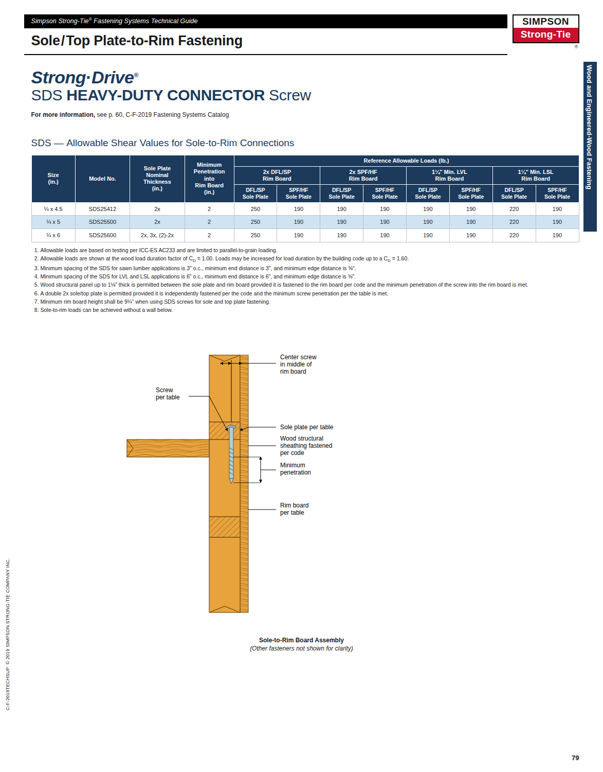Wood and Engineered-Wood Fastening
Simpson Strong-Tie® Fastening Systems Technical Guide
Sole / Top Plate-to-Rim Fastening
SIMPSON
Strong-Tie
®
Strong·Drive®
SDS HEAVY-DUTY CONNECTOR Screw
For more information, see p. 60, C-F-2019 Fastening Systems Catalog
SDS — Allowable Shear Values for Sole-to-Rim Connections
| Size (in.) | Model No. | Sole Plate Nominal Thickness (in.) | Minimum Penetration into Rim Board (in.) | Reference Allowable Loads (lb.) |
| --- | --- | --- | --- | --- |
| 2x DFL/SP Rim Board | 2x SPF/HF Rim Board | 1 ¼ " Min. LVL Rim Board | 1 ¼ " Min. LSL Rim Board |
| DFL/SP Sole Plate | SPF/HF Sole Plate | DFL/SP Sole Plate | SPF/HF Sole Plate | DFL/SP Sole Plate | SPF/HF Sole Plate | DFL/SP Sole Plate | SPF/HF Sole Plate |
| ¼ x 4.5 | SDS25412 | 2x | 2 | 250 | 190 | 190 | 190 | 190 | 190 | 220 | 190 |
| ¼ x 5 | SDS25500 | 2x | 2 | 250 | 190 | 190 | 190 | 190 | 190 | 220 | 190 |
| ¼ x 6 | SDS25600 | 2x, 3x, (2)-2x | 2 | 250 | 190 | 190 | 190 | 190 | 190 | 220 | 190 |
Allowable loads are based on testing per ICC-ES AC233 and are limited to parallel-to-grain loading.
Allowable loads are shown at the wood load duration factor of CD = 1.00. Loads may be increased for load duration by the building code up to a CD = 1.60.
Minimum spacing of the SDS for sawn lumber applications is 3" o.c., minimum end distance is 3", and minimum edge distance is ⅝".
Minimum spacing of the SDS for LVL and LSL applications is 6" o.c., minimum end distance is 6", and minimum edge distance is ⅝".
Wood structural panel up to 1⅛" thick is permitted between the sole plate and rim board provided it is fastened to the rim board per code and the minimum penetration of the screw into the rim board is met.
A double 2x sole/top plate is permitted provided it is independently fastened per the code and the minimum screw penetration per the table is met.
Minimum rim board height shall be 9¼" when using SDS screws for sole and top plate fastening.
Sole-to-rim loads can be achieved without a wall below.
Center screw in middle of rim board Screw per table Sole plate per table Wood structural sheathing fastened per code Minimum penetration Rim board per table
Sole-to-Rim Board Assembly
(Other fasteners not shown for clarity)
C-F-2019TECHSUP © 2019 SIMPSON STRONG-TIE COMPANY INC.
79